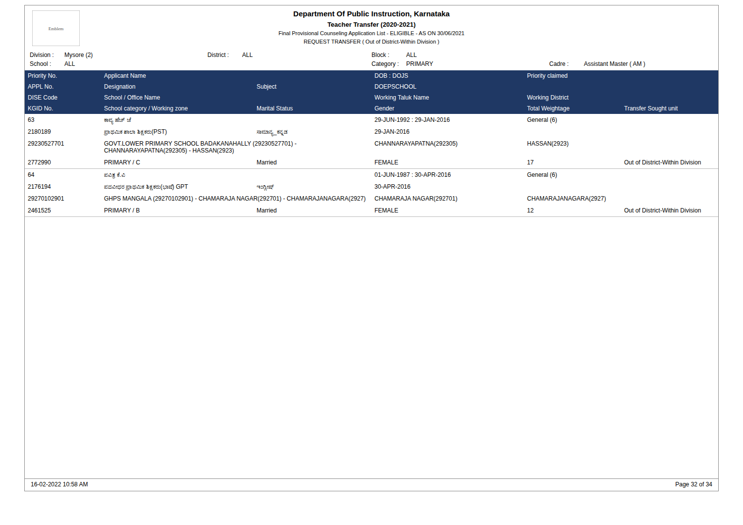Department Of Public Instruction, Karnataka
Teacher Transfer (2020-2021)
Final Provisional Counseling Application List - ELIGIBLE - AS ON 30/06/2021
REQUEST TRANSFER ( Out of District-Within Division )
Division : Mysore (2)
District : ALL
Block : ALL
School : ALL
Category : PRIMARY
Cadre : Assistant Master ( AM )
| Priority No. | Applicant Name | | DOB : DOJS | Priority claimed | |
| --- | --- | --- | --- | --- | --- |
| APPL No. | Designation | Subject | DOEPSCHOOL | | |
| DISE Code | School / Office Name | Working Taluk Name | Working District |
| KGID No. | School category / Working zone | Marital Status | Gender | Total Weightage | Transfer Sought unit |
| 63 | ಕಾವ್ಯ ಹೆಚ್ ಜೆ | | 29-JUN-1992 : 29-JAN-2016 | General (6) | |
| 2180189 | ಪ್ರಾಥಮಿಕ ಶಾಲಾ ಶಿಕ್ಷಕರು(PST) | ಸಾಮಾನ್ಯ_ಕನ್ನಡ | 29-JAN-2016 | | |
| 29230527701 | GOVT.LOWER PRIMARY SCHOOL BADAKANAHALLY (29230527701) - CHANNARAYAPATNA(292305) - HASSAN(2923) | CHANNARAYAPATNA(292305) | HASSAN(2923) |
| 2772990 | PRIMARY / C | Married | FEMALE | 17 | Out of District-Within Division |
| 64 | ಪವಿತ್ರ ಕೆ.ವಿ | | 01-JUN-1987 : 30-APR-2016 | General (6) | |
| 2176194 | ಪದವೀಧರ ಪ್ರಾಥಮಿಕ ಶಿಕ್ಷಕರು(ಭಾಷೆ) GPT | ಇಂಗ್ಲೀಷ್ | 30-APR-2016 | | |
| 29270102901 | GHPS MANGALA (29270102901) - CHAMARAJA NAGAR(292701) - CHAMARAJANAGARA(2927) | CHAMARAJA NAGAR(292701) | CHAMARAJANAGARA(2927) |
| 2461525 | PRIMARY / B | Married | FEMALE | 12 | Out of District-Within Division |
16-02-2022 10:58 AM
Page 32 of 34